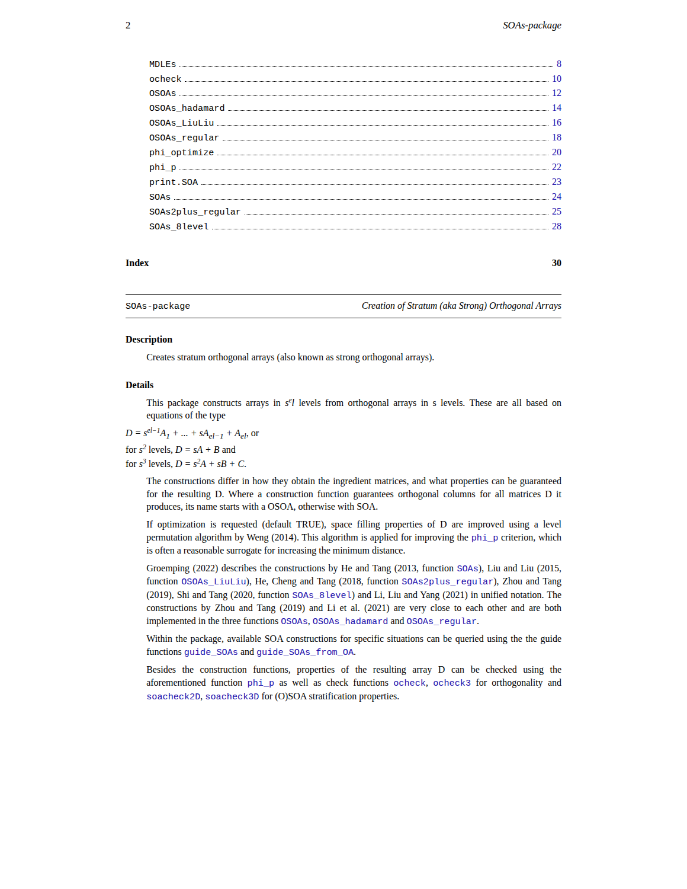2 SOAs-package
MDLEs 8
ocheck 10
OSOAs 12
OSOAs_hadamard 14
OSOAs_LiuLiu 16
OSOAs_regular 18
phi_optimize 20
phi_p 22
print.SOA 23
SOAs 24
SOAs2plus_regular 25
SOAs_8level 28
Index 30
SOAs-package Creation of Stratum (aka Strong) Orthogonal Arrays
Description
Creates stratum orthogonal arrays (also known as strong orthogonal arrays).
Details
This package constructs arrays in sel levels from orthogonal arrays in s levels. These are all based on equations of the type
D = sel−1A1 + ... + sAel−1 + Ael, or
for s2 levels, D = sA + B and
for s3 levels, D = s2A + sB + C.
The constructions differ in how they obtain the ingredient matrices, and what properties can be guaranteed for the resulting D. Where a construction function guarantees orthogonal columns for all matrices D it produces, its name starts with a OSOA, otherwise with SOA.
If optimization is requested (default TRUE), space filling properties of D are improved using a level permutation algorithm by Weng (2014). This algorithm is applied for improving the phi_p criterion, which is often a reasonable surrogate for increasing the minimum distance.
Groemping (2022) describes the constructions by He and Tang (2013, function SOAs), Liu and Liu (2015, function OSOAs_LiuLiu), He, Cheng and Tang (2018, function SOAs2plus_regular), Zhou and Tang (2019), Shi and Tang (2020, function SOAs_8level) and Li, Liu and Yang (2021) in unified notation. The constructions by Zhou and Tang (2019) and Li et al. (2021) are very close to each other and are both implemented in the three functions OSOAs, OSOAs_hadamard and OSOAs_regular.
Within the package, available SOA constructions for specific situations can be queried using the the guide functions guide_SOAs and guide_SOAs_from_OA.
Besides the construction functions, properties of the resulting array D can be checked using the aforementioned function phi_p as well as check functions ocheck, ocheck3 for orthogonality and soacheck2D, soacheck3D for (O)SOA stratification properties.